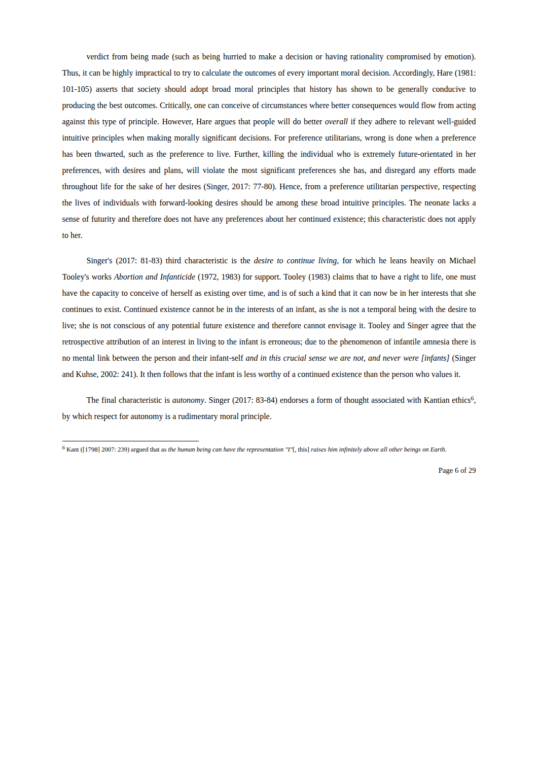verdict from being made (such as being hurried to make a decision or having rationality compromised by emotion). Thus, it can be highly impractical to try to calculate the outcomes of every important moral decision. Accordingly, Hare (1981: 101-105) asserts that society should adopt broad moral principles that history has shown to be generally conducive to producing the best outcomes. Critically, one can conceive of circumstances where better consequences would flow from acting against this type of principle. However, Hare argues that people will do better overall if they adhere to relevant well-guided intuitive principles when making morally significant decisions. For preference utilitarians, wrong is done when a preference has been thwarted, such as the preference to live. Further, killing the individual who is extremely future-orientated in her preferences, with desires and plans, will violate the most significant preferences she has, and disregard any efforts made throughout life for the sake of her desires (Singer, 2017: 77-80). Hence, from a preference utilitarian perspective, respecting the lives of individuals with forward-looking desires should be among these broad intuitive principles. The neonate lacks a sense of futurity and therefore does not have any preferences about her continued existence; this characteristic does not apply to her.
Singer's (2017: 81-83) third characteristic is the desire to continue living, for which he leans heavily on Michael Tooley's works Abortion and Infanticide (1972, 1983) for support. Tooley (1983) claims that to have a right to life, one must have the capacity to conceive of herself as existing over time, and is of such a kind that it can now be in her interests that she continues to exist. Continued existence cannot be in the interests of an infant, as she is not a temporal being with the desire to live; she is not conscious of any potential future existence and therefore cannot envisage it. Tooley and Singer agree that the retrospective attribution of an interest in living to the infant is erroneous; due to the phenomenon of infantile amnesia there is no mental link between the person and their infant-self and in this crucial sense we are not, and never were [infants] (Singer and Kuhse, 2002: 241). It then follows that the infant is less worthy of a continued existence than the person who values it.
The final characteristic is autonomy. Singer (2017: 83-84) endorses a form of thought associated with Kantian ethics6, by which respect for autonomy is a rudimentary moral principle.
6 Kant ([1798] 2007: 239) argued that as the human being can have the representation "I"[, this] raises him infinitely above all other beings on Earth.
Page 6 of 29